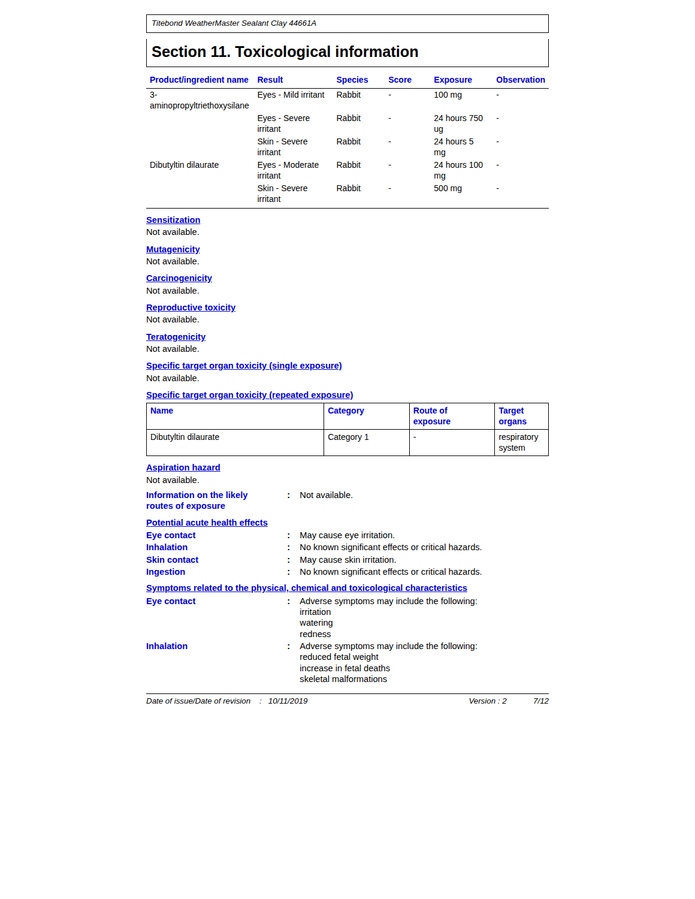Titebond WeatherMaster Sealant Clay 44661A
Section 11. Toxicological information
| Product/ingredient name | Result | Species | Score | Exposure | Observation |
| --- | --- | --- | --- | --- | --- |
| 3-aminopropyltriethoxysilane | Eyes - Mild irritant | Rabbit | - | 100 mg | - |
| | Eyes - Severe irritant | Rabbit | - | 24 hours 750 ug | - |
| | Skin - Severe irritant | Rabbit | - | 24 hours 5 mg | - |
| Dibutyltin dilaurate | Eyes - Moderate irritant | Rabbit | - | 24 hours 100 mg | - |
| | Skin - Severe irritant | Rabbit | - | 500 mg | - |
Sensitization
Not available.
Mutagenicity
Not available.
Carcinogenicity
Not available.
Reproductive toxicity
Not available.
Teratogenicity
Not available.
Specific target organ toxicity (single exposure)
Not available.
Specific target organ toxicity (repeated exposure)
| Name | Category | Route of exposure | Target organs |
| --- | --- | --- | --- |
| Dibutyltin dilaurate | Category 1 | - | respiratory system |
Aspiration hazard
Not available.
| Information on the likely routes of exposure | : | Not available. |
Potential acute health effects
| Eye contact | : | May cause eye irritation. |
| Inhalation | : | No known significant effects or critical hazards. |
| Skin contact | : | May cause skin irritation. |
| Ingestion | : | No known significant effects or critical hazards. |
Symptoms related to the physical, chemical and toxicological characteristics
| Eye contact | : | Adverse symptoms may include the following: irritation watering redness |
| Inhalation | : | Adverse symptoms may include the following: reduced fetal weight increase in fetal deaths skeletal malformations |
Date of issue/Date of revision : 10/11/2019
Version : 2 7/12